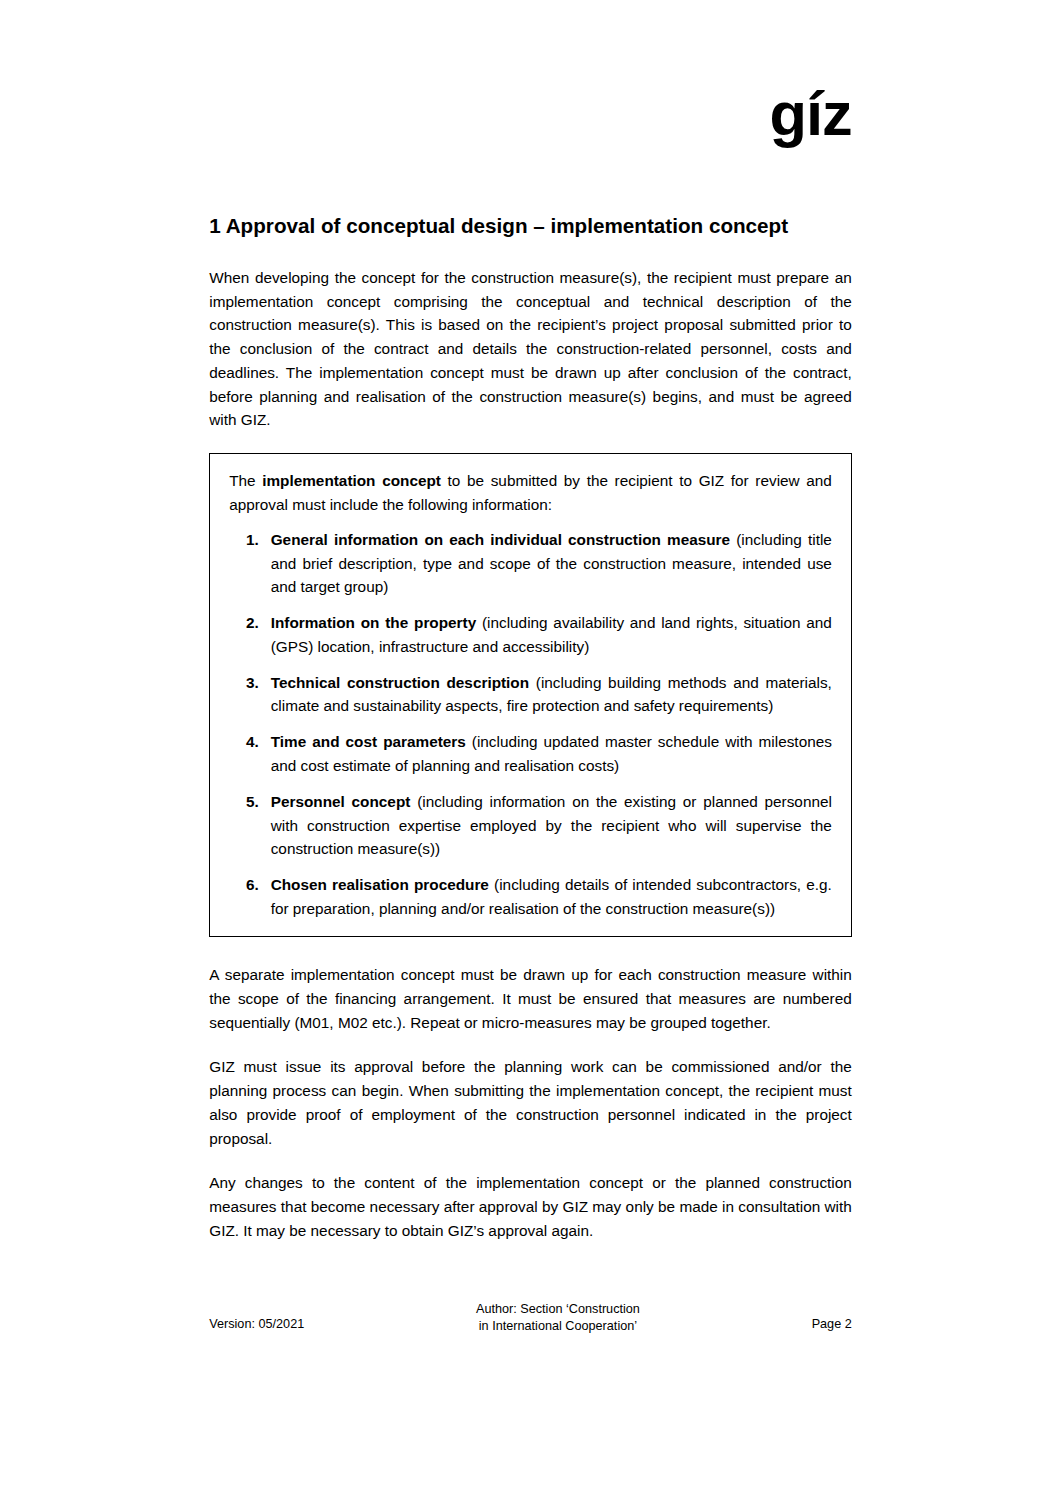gíz
1 Approval of conceptual design – implementation concept
When developing the concept for the construction measure(s), the recipient must prepare an implementation concept comprising the conceptual and technical description of the construction measure(s). This is based on the recipient’s project proposal submitted prior to the conclusion of the contract and details the construction-related personnel, costs and deadlines. The implementation concept must be drawn up after conclusion of the contract, before planning and realisation of the construction measure(s) begins, and must be agreed with GIZ.
The implementation concept to be submitted by the recipient to GIZ for review and approval must include the following information:
General information on each individual construction measure (including title and brief description, type and scope of the construction measure, intended use and target group)
Information on the property (including availability and land rights, situation and (GPS) location, infrastructure and accessibility)
Technical construction description (including building methods and materials, climate and sustainability aspects, fire protection and safety requirements)
Time and cost parameters (including updated master schedule with milestones and cost estimate of planning and realisation costs)
Personnel concept (including information on the existing or planned personnel with construction expertise employed by the recipient who will supervise the construction measure(s))
Chosen realisation procedure (including details of intended subcontractors, e.g. for preparation, planning and/or realisation of the construction measure(s))
A separate implementation concept must be drawn up for each construction measure within the scope of the financing arrangement. It must be ensured that measures are numbered sequentially (M01, M02 etc.). Repeat or micro-measures may be grouped together.
GIZ must issue its approval before the planning work can be commissioned and/or the planning process can begin. When submitting the implementation concept, the recipient must also provide proof of employment of the construction personnel indicated in the project proposal.
Any changes to the content of the implementation concept or the planned construction measures that become necessary after approval by GIZ may only be made in consultation with GIZ. It may be necessary to obtain GIZ’s approval again.
Version: 05/2021
Author: Section ‘Construction
in International Cooperation’
Page 2